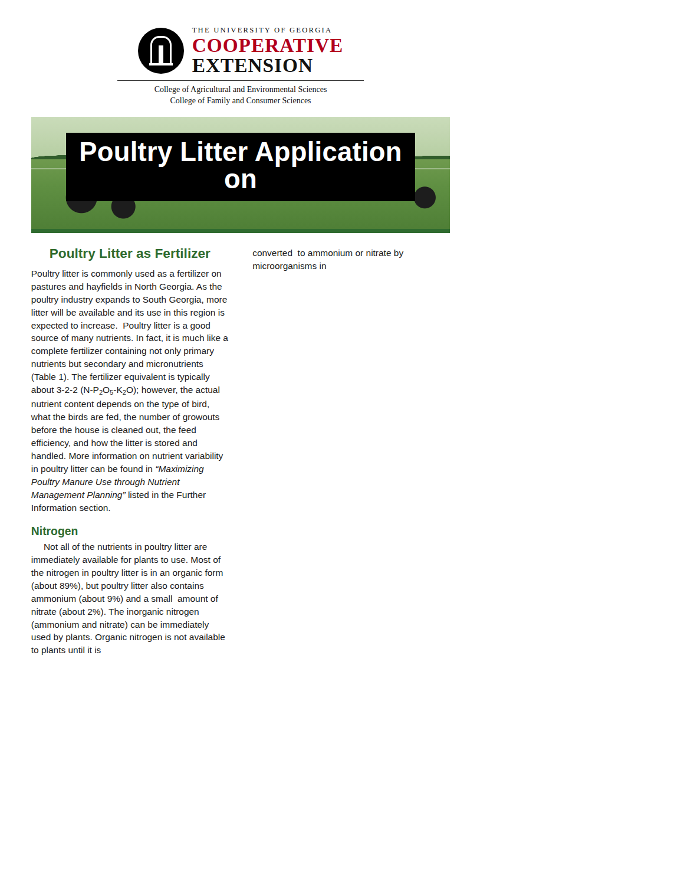THE UNIVERSITY OF GEORGIA
COOPERATIVE
EXTENSION
College of Agricultural and Environmental Sciences
College of Family and Consumer Sciences
Poultry Litter Application on
Poultry Litter as Fertilizer
Poultry litter is commonly used as a fertilizer on pastures and hayfields in North Georgia. As the poultry industry expands to South Georgia, more litter will be available and its use in this region is expected to increase. Poultry litter is a good source of many nutrients. In fact, it is much like a complete fertilizer containing not only primary nutrients but secondary and micronutrients (Table 1). The fertilizer equivalent is typically about 3-2-2 (N-P2O5-K2O); however, the actual nutrient content depends on the type of bird, what the birds are fed, the number of growouts before the house is cleaned out, the feed efficiency, and how the litter is stored and handled. More information on nutrient variability in poultry litter can be found in “Maximizing Poultry Manure Use through Nutrient Management Planning” listed in the Further Information section.
Nitrogen
Not all of the nutrients in poultry litter are immediately available for plants to use. Most of the nitrogen in poultry litter is in an organic form (about 89%), but poultry litter also contains ammonium (about 9%) and a small amount of nitrate (about 2%). The inorganic nitrogen (ammonium and nitrate) can be immediately used by plants. Organic nitrogen is not available to plants until it is
converted to ammonium or nitrate by microorganisms in